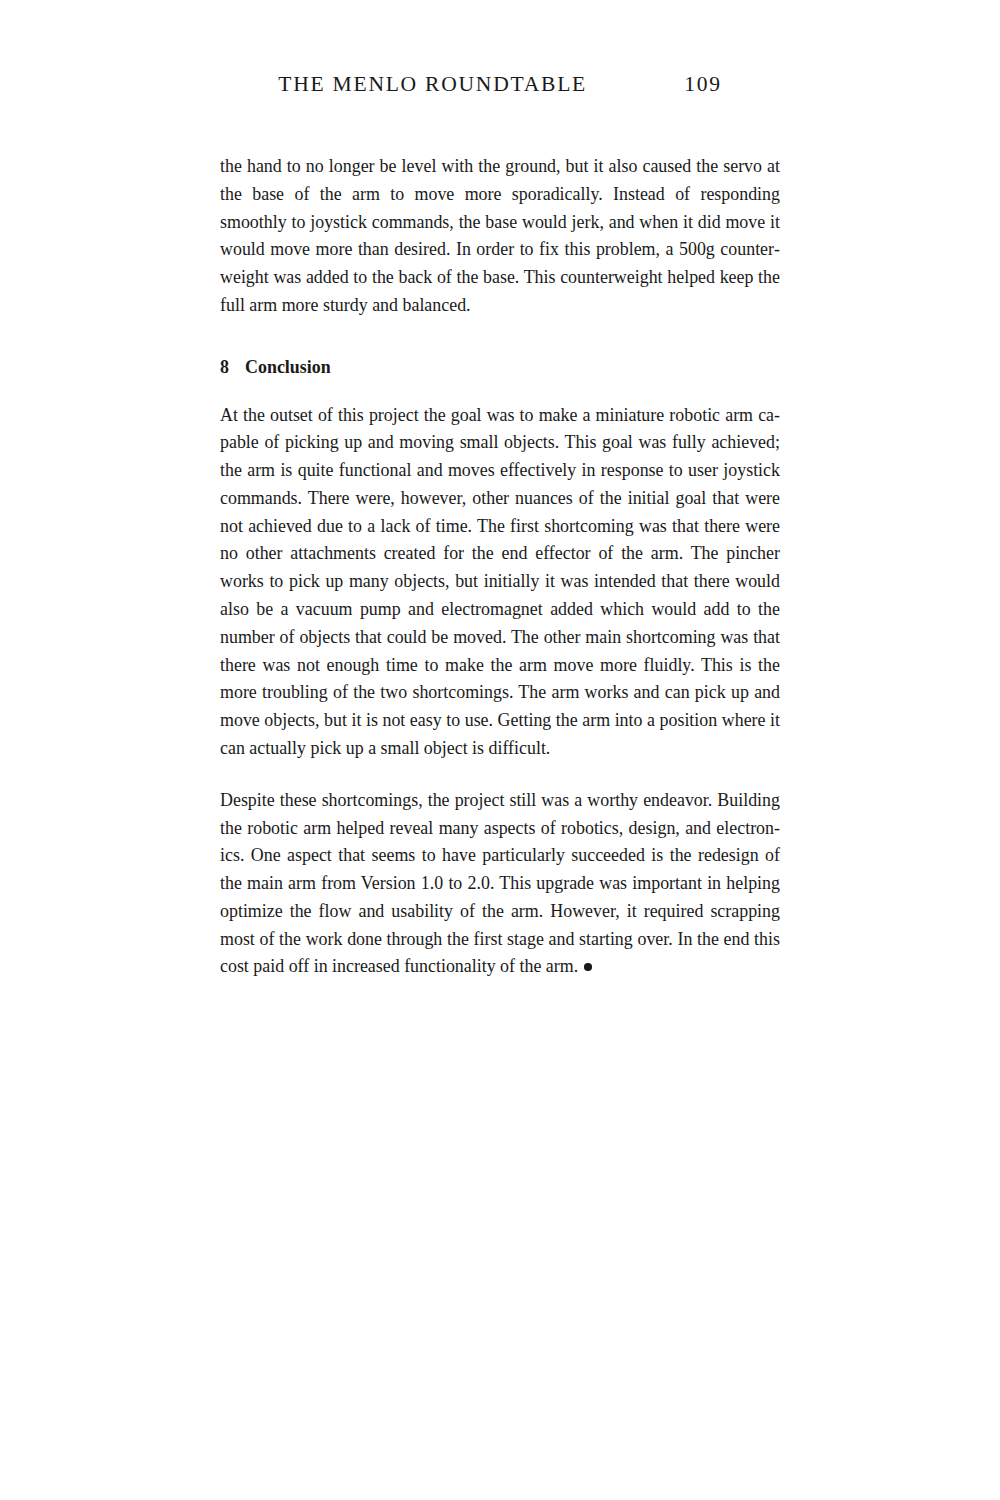The Menlo Roundtable 109
the hand to no longer be level with the ground, but it also caused the servo at the base of the arm to move more sporadically. Instead of responding smoothly to joystick commands, the base would jerk, and when it did move it would move more than desired. In order to fix this problem, a 500g counterweight was added to the back of the base. This counterweight helped keep the full arm more sturdy and balanced.
8 Conclusion
At the outset of this project the goal was to make a miniature robotic arm capable of picking up and moving small objects. This goal was fully achieved; the arm is quite functional and moves effectively in response to user joystick commands. There were, however, other nuances of the initial goal that were not achieved due to a lack of time. The first shortcoming was that there were no other attachments created for the end effector of the arm. The pincher works to pick up many objects, but initially it was intended that there would also be a vacuum pump and electromagnet added which would add to the number of objects that could be moved. The other main shortcoming was that there was not enough time to make the arm move more fluidly. This is the more troubling of the two shortcomings. The arm works and can pick up and move objects, but it is not easy to use. Getting the arm into a position where it can actually pick up a small object is difficult.
Despite these shortcomings, the project still was a worthy endeavor. Building the robotic arm helped reveal many aspects of robotics, design, and electronics. One aspect that seems to have particularly succeeded is the redesign of the main arm from Version 1.0 to 2.0. This upgrade was important in helping optimize the flow and usability of the arm. However, it required scrapping most of the work done through the first stage and starting over. In the end this cost paid off in increased functionality of the arm.